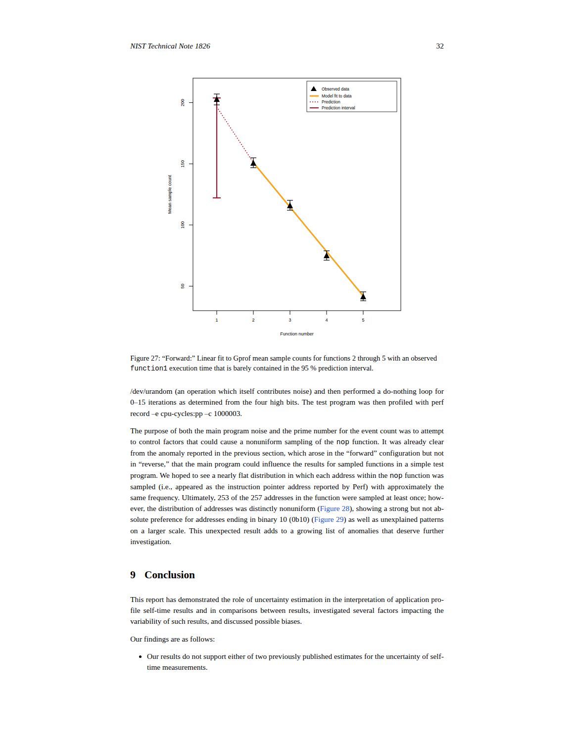NIST Technical Note 1826 32
Mapping: y = 490 - (value - 30) * (470/190) approx 50 100 150 200 Mean sample count 1 2 3 4 5 Function number Observed data Model fit to data Prediction Prediction interval
Figure 27: “Forward:” Linear fit to Gprof mean sample counts for functions 2 through 5 with an observed function1 execution time that is barely contained in the 95 % prediction interval.
/dev/urandom (an operation which itself contributes noise) and then performed a do-nothing loop for 0–15 iterations as determined from the four high bits. The test program was then profiled with perf record –e cpu-cycles:pp –c 1000003.
The purpose of both the main program noise and the prime number for the event count was to attempt to control factors that could cause a nonuniform sampling of the nop function. It was already clear from the anomaly reported in the previous section, which arose in the “forward” configuration but not in “reverse,” that the main program could influence the results for sampled functions in a simple test program. We hoped to see a nearly flat distribution in which each address within the nop function was sampled (i.e., appeared as the instruction pointer address reported by Perf) with approximately the same frequency. Ultimately, 253 of the 257 addresses in the function were sampled at least once; however, the distribution of addresses was distinctly nonuniform (Figure 28), showing a strong but not absolute preference for addresses ending in binary 10 (0b10) (Figure 29) as well as unexplained patterns on a larger scale. This unexpected result adds to a growing list of anomalies that deserve further investigation.
9 Conclusion
This report has demonstrated the role of uncertainty estimation in the interpretation of application profile self-time results and in comparisons between results, investigated several factors impacting the variability of such results, and discussed possible biases.
Our findings are as follows:
Our results do not support either of two previously published estimates for the uncertainty of self-time measurements.